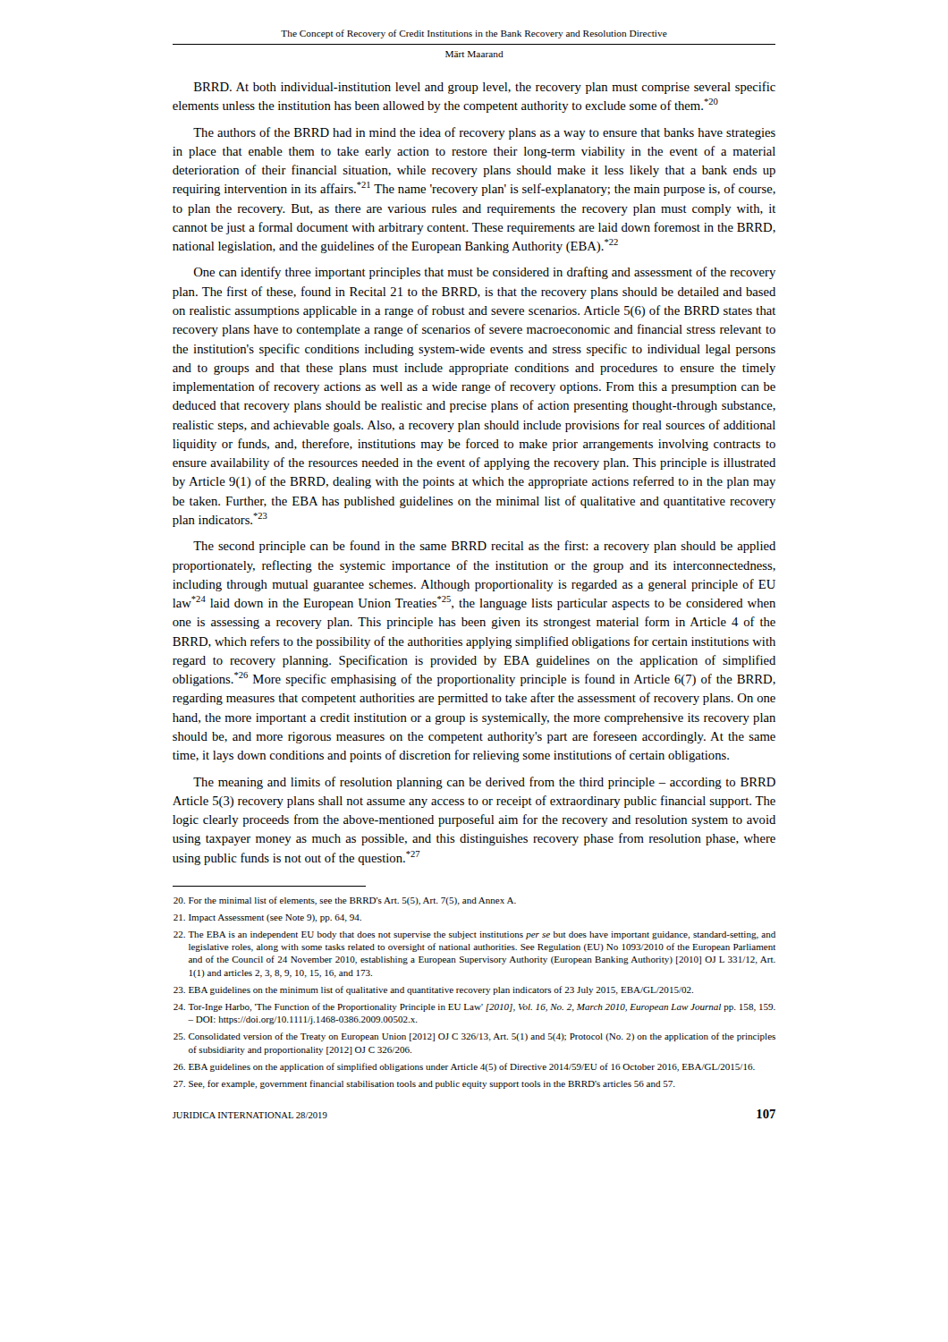The Concept of Recovery of Credit Institutions in the Bank Recovery and Resolution Directive
Märt Maarand
BRRD. At both individual-institution level and group level, the recovery plan must comprise several specific elements unless the institution has been allowed by the competent authority to exclude some of them.*20
The authors of the BRRD had in mind the idea of recovery plans as a way to ensure that banks have strategies in place that enable them to take early action to restore their long-term viability in the event of a material deterioration of their financial situation, while recovery plans should make it less likely that a bank ends up requiring intervention in its affairs.*21 The name 'recovery plan' is self-explanatory; the main purpose is, of course, to plan the recovery. But, as there are various rules and requirements the recovery plan must comply with, it cannot be just a formal document with arbitrary content. These requirements are laid down foremost in the BRRD, national legislation, and the guidelines of the European Banking Authority (EBA).*22
One can identify three important principles that must be considered in drafting and assessment of the recovery plan. The first of these, found in Recital 21 to the BRRD, is that the recovery plans should be detailed and based on realistic assumptions applicable in a range of robust and severe scenarios. Article 5(6) of the BRRD states that recovery plans have to contemplate a range of scenarios of severe macroeconomic and financial stress relevant to the institution's specific conditions including system-wide events and stress specific to individual legal persons and to groups and that these plans must include appropriate conditions and procedures to ensure the timely implementation of recovery actions as well as a wide range of recovery options. From this a presumption can be deduced that recovery plans should be realistic and precise plans of action presenting thought-through substance, realistic steps, and achievable goals. Also, a recovery plan should include provisions for real sources of additional liquidity or funds, and, therefore, institutions may be forced to make prior arrangements involving contracts to ensure availability of the resources needed in the event of applying the recovery plan. This principle is illustrated by Article 9(1) of the BRRD, dealing with the points at which the appropriate actions referred to in the plan may be taken. Further, the EBA has published guidelines on the minimal list of qualitative and quantitative recovery plan indicators.*23
The second principle can be found in the same BRRD recital as the first: a recovery plan should be applied proportionately, reflecting the systemic importance of the institution or the group and its interconnectedness, including through mutual guarantee schemes. Although proportionality is regarded as a general principle of EU law*24 laid down in the European Union Treaties*25, the language lists particular aspects to be considered when one is assessing a recovery plan. This principle has been given its strongest material form in Article 4 of the BRRD, which refers to the possibility of the authorities applying simplified obligations for certain institutions with regard to recovery planning. Specification is provided by EBA guidelines on the application of simplified obligations.*26 More specific emphasising of the proportionality principle is found in Article 6(7) of the BRRD, regarding measures that competent authorities are permitted to take after the assessment of recovery plans. On one hand, the more important a credit institution or a group is systemically, the more comprehensive its recovery plan should be, and more rigorous measures on the competent authority's part are foreseen accordingly. At the same time, it lays down conditions and points of discretion for relieving some institutions of certain obligations.
The meaning and limits of resolution planning can be derived from the third principle – according to BRRD Article 5(3) recovery plans shall not assume any access to or receipt of extraordinary public financial support. The logic clearly proceeds from the above-mentioned purposeful aim for the recovery and resolution system to avoid using taxpayer money as much as possible, and this distinguishes recovery phase from resolution phase, where using public funds is not out of the question.*27
For the minimal list of elements, see the BRRD's Art. 5(5), Art. 7(5), and Annex A.
Impact Assessment (see Note 9), pp. 64, 94.
The EBA is an independent EU body that does not supervise the subject institutions per se but does have important guidance, standard-setting, and legislative roles, along with some tasks related to oversight of national authorities. See Regulation (EU) No 1093/2010 of the European Parliament and of the Council of 24 November 2010, establishing a European Supervisory Authority (European Banking Authority) [2010] OJ L 331/12, Art. 1(1) and articles 2, 3, 8, 9, 10, 15, 16, and 173.
EBA guidelines on the minimum list of qualitative and quantitative recovery plan indicators of 23 July 2015, EBA/GL/2015/02.
Tor-Inge Harbo, 'The Function of the Proportionality Principle in EU Law' [2010], Vol. 16, No. 2, March 2010, European Law Journal pp. 158, 159. – DOI: https://doi.org/10.1111/j.1468-0386.2009.00502.x.
Consolidated version of the Treaty on European Union [2012] OJ C 326/13, Art. 5(1) and 5(4); Protocol (No. 2) on the application of the principles of subsidiarity and proportionality [2012] OJ C 326/206.
EBA guidelines on the application of simplified obligations under Article 4(5) of Directive 2014/59/EU of 16 October 2016, EBA/GL/2015/16.
See, for example, government financial stabilisation tools and public equity support tools in the BRRD's articles 56 and 57.
JURIDICA INTERNATIONAL 28/2019 107